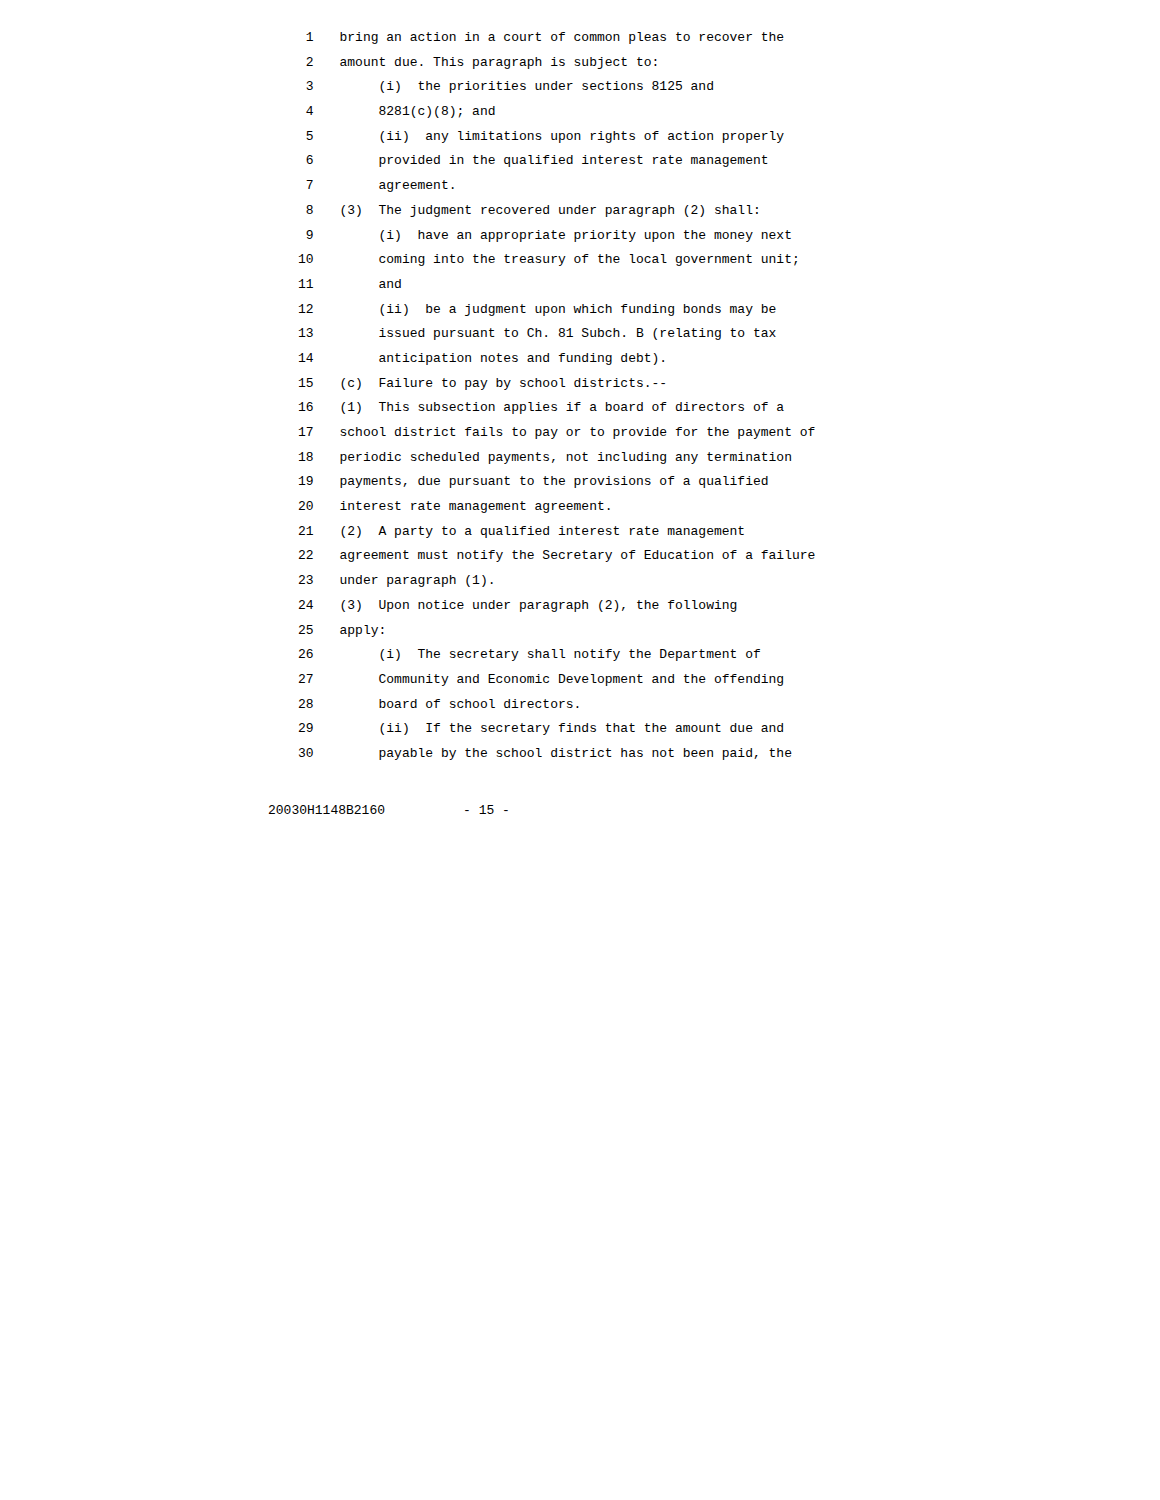1 bring an action in a court of common pleas to recover the
2 amount due. This paragraph is subject to:
3(i) the priorities under sections 8125 and
48281(c)(8); and
5(ii) any limitations upon rights of action properly
6 provided in the qualified interest rate management
7 agreement.
8(3) The judgment recovered under paragraph (2) shall:
9(i) have an appropriate priority upon the money next
10 coming into the treasury of the local government unit;
11 and
12(ii) be a judgment upon which funding bonds may be
13 issued pursuant to Ch. 81 Subch. B (relating to tax
14 anticipation notes and funding debt).
15(c) Failure to pay by school districts.--
16(1) This subsection applies if a board of directors of a
17 school district fails to pay or to provide for the payment of
18 periodic scheduled payments, not including any termination
19 payments, due pursuant to the provisions of a qualified
20 interest rate management agreement.
21(2) A party to a qualified interest rate management
22 agreement must notify the Secretary of Education of a failure
23 under paragraph (1).
24(3) Upon notice under paragraph (2), the following
25 apply:
26(i) The secretary shall notify the Department of
27 Community and Economic Development and the offending
28 board of school directors.
29(ii) If the secretary finds that the amount due and
30 payable by the school district has not been paid, the
20030H1148B2160- 15 -